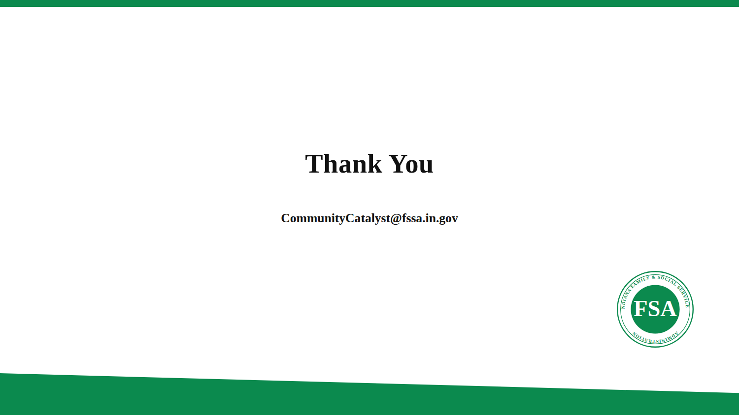Thank You
CommunityCatalyst@fssa.in.gov
INDIANA FAMILY & SOCIAL SERVICES ADMINISTRATION FSA